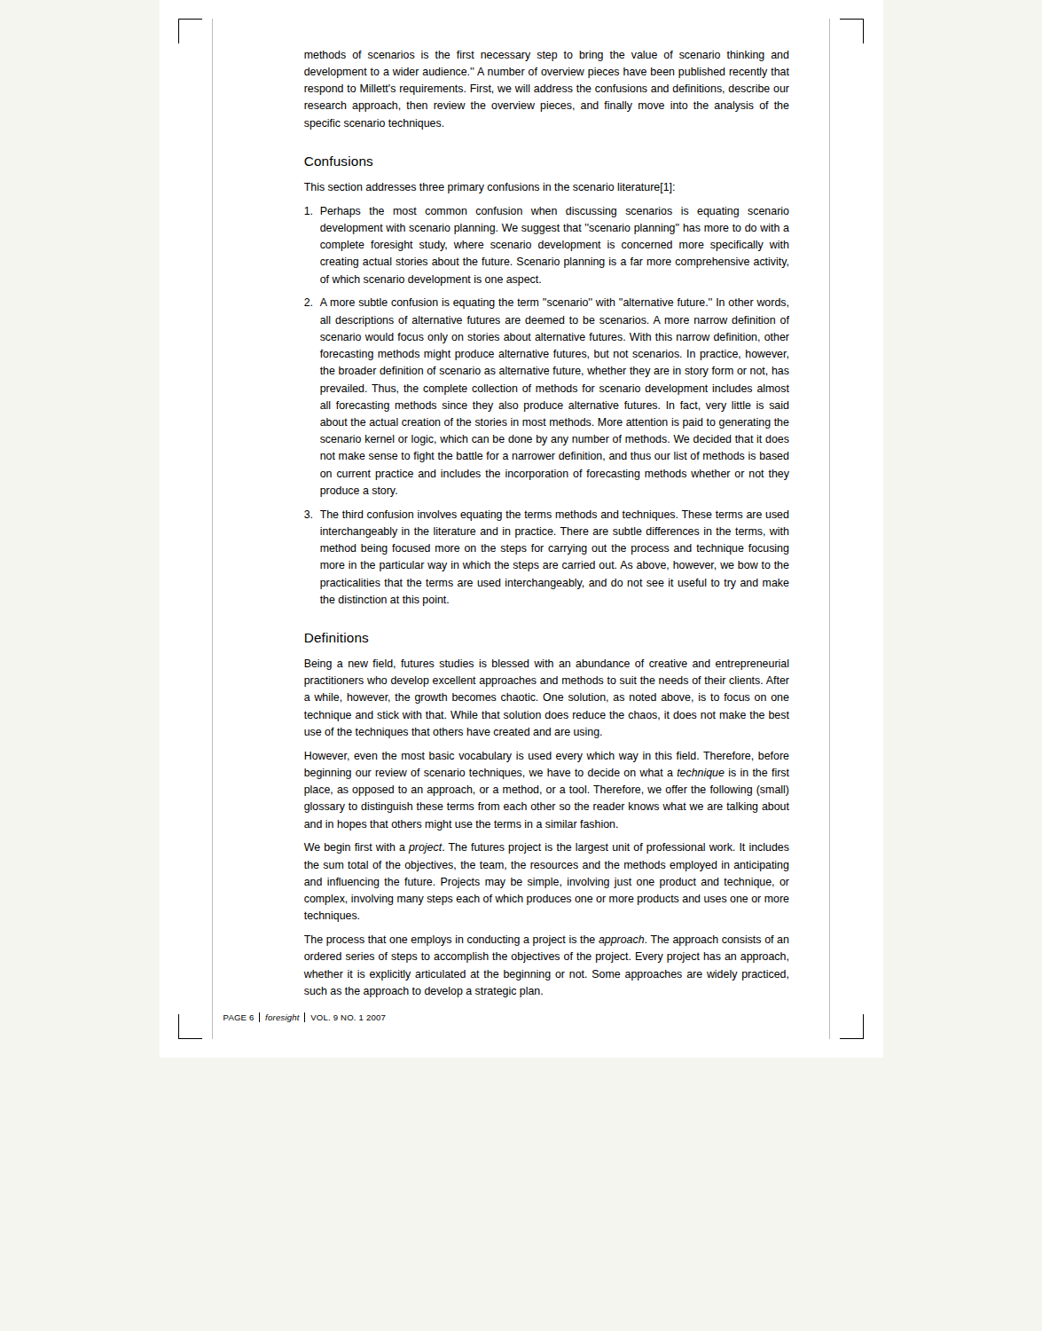methods of scenarios is the first necessary step to bring the value of scenario thinking and development to a wider audience.'' A number of overview pieces have been published recently that respond to Millett's requirements. First, we will address the confusions and definitions, describe our research approach, then review the overview pieces, and finally move into the analysis of the specific scenario techniques.
Confusions
This section addresses three primary confusions in the scenario literature[1]:
Perhaps the most common confusion when discussing scenarios is equating scenario development with scenario planning. We suggest that ''scenario planning'' has more to do with a complete foresight study, where scenario development is concerned more specifically with creating actual stories about the future. Scenario planning is a far more comprehensive activity, of which scenario development is one aspect.
A more subtle confusion is equating the term ''scenario'' with ''alternative future.'' In other words, all descriptions of alternative futures are deemed to be scenarios. A more narrow definition of scenario would focus only on stories about alternative futures. With this narrow definition, other forecasting methods might produce alternative futures, but not scenarios. In practice, however, the broader definition of scenario as alternative future, whether they are in story form or not, has prevailed. Thus, the complete collection of methods for scenario development includes almost all forecasting methods since they also produce alternative futures. In fact, very little is said about the actual creation of the stories in most methods. More attention is paid to generating the scenario kernel or logic, which can be done by any number of methods. We decided that it does not make sense to fight the battle for a narrower definition, and thus our list of methods is based on current practice and includes the incorporation of forecasting methods whether or not they produce a story.
The third confusion involves equating the terms methods and techniques. These terms are used interchangeably in the literature and in practice. There are subtle differences in the terms, with method being focused more on the steps for carrying out the process and technique focusing more in the particular way in which the steps are carried out. As above, however, we bow to the practicalities that the terms are used interchangeably, and do not see it useful to try and make the distinction at this point.
Definitions
Being a new field, futures studies is blessed with an abundance of creative and entrepreneurial practitioners who develop excellent approaches and methods to suit the needs of their clients. After a while, however, the growth becomes chaotic. One solution, as noted above, is to focus on one technique and stick with that. While that solution does reduce the chaos, it does not make the best use of the techniques that others have created and are using.
However, even the most basic vocabulary is used every which way in this field. Therefore, before beginning our review of scenario techniques, we have to decide on what a technique is in the first place, as opposed to an approach, or a method, or a tool. Therefore, we offer the following (small) glossary to distinguish these terms from each other so the reader knows what we are talking about and in hopes that others might use the terms in a similar fashion.
We begin first with a project. The futures project is the largest unit of professional work. It includes the sum total of the objectives, the team, the resources and the methods employed in anticipating and influencing the future. Projects may be simple, involving just one product and technique, or complex, involving many steps each of which produces one or more products and uses one or more techniques.
The process that one employs in conducting a project is the approach. The approach consists of an ordered series of steps to accomplish the objectives of the project. Every project has an approach, whether it is explicitly articulated at the beginning or not. Some approaches are widely practiced, such as the approach to develop a strategic plan.
PAGE 6 foresight VOL. 9 NO. 1 2007